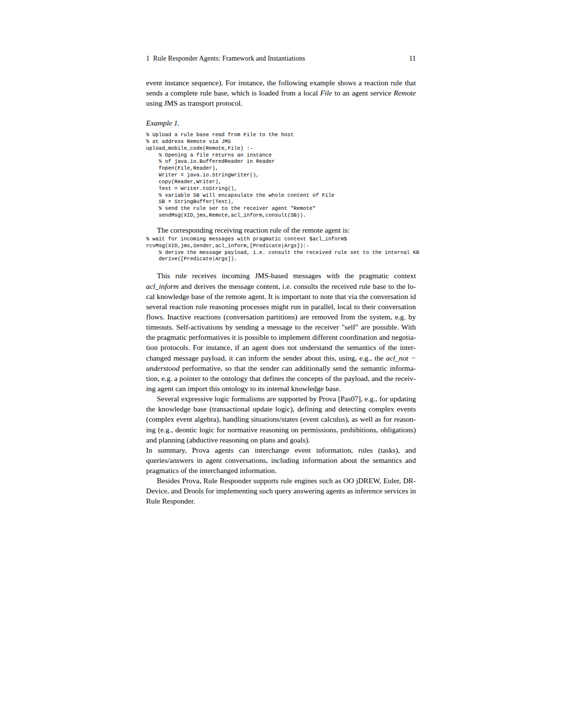1 Rule Responder Agents: Framework and Instantiations 11
event instance sequence). For instance, the following example shows a reaction rule that sends a complete rule base, which is loaded from a local File to an agent service Remote using JMS as transport protocol.
Example 1.
% Upload a rule base read from File to the host
% at address Remote via JMS
upload_mobile_code(Remote,File) :-
    % Opening a file returns an instance
    % of java.io.BufferedReader in Reader
    fopen(File,Reader),
    Writer = java.io.StringWriter(),
    copy(Reader,Writer),
    Text = Writer.toString(),
    % variable SB will encapsulate the whole content of File
    SB = StringBuffer(Text),
    % send the rule ser to the receiver agent "Remote"
    sendMsg(XID,jms,Remote,acl_inform,consult(SB)).
The corresponding receiving reaction rule of the remote agent is:
% wait for incoming messages with pragmatic context $acl_inform$
rcvMsg(XID,jms,Sender,acl_inform,[Predicate|Args]):-
    % derive the message payload, i.e. consult the received rule set to the internal KB
    derive([Predicate|Args]).
This rule receives incoming JMS-based messages with the pragmatic context acl_inform and derives the message content, i.e. consults the received rule base to the local knowledge base of the remote agent. It is important to note that via the conversation id several reaction rule reasoning processes might run in parallel, local to their conversation flows. Inactive reactions (conversation partitions) are removed from the system, e.g. by timeouts. Self-activations by sending a message to the receiver "self" are possible. With the pragmatic performatives it is possible to implement different coordination and negotiation protocols. For instance, if an agent does not understand the semantics of the interchanged message payload, it can inform the sender about this, using, e.g., the acl_not − understood performative, so that the sender can additionally send the semantic information, e.g. a pointer to the ontology that defines the concepts of the payload, and the receiving agent can import this ontology to its internal knowledge base.
Several expressive logic formalisms are supported by Prova [Pas07], e.g., for updating the knowledge base (transactional update logic), defining and detecting complex events (complex event algebra), handling situations/states (event calculus), as well as for reasoning (e.g., deontic logic for normative reasoning on permissions, prohibitions, obligations) and planning (abductive reasoning on plans and goals).
In summary, Prova agents can interchange event information, rules (tasks), and queries/answers in agent conversations, including information about the semantics and pragmatics of the interchanged information.
Besides Prova, Rule Responder supports rule engines such as OO jDREW, Euler, DR-Device, and Drools for implementing such query answering agents as inference services in Rule Responder.